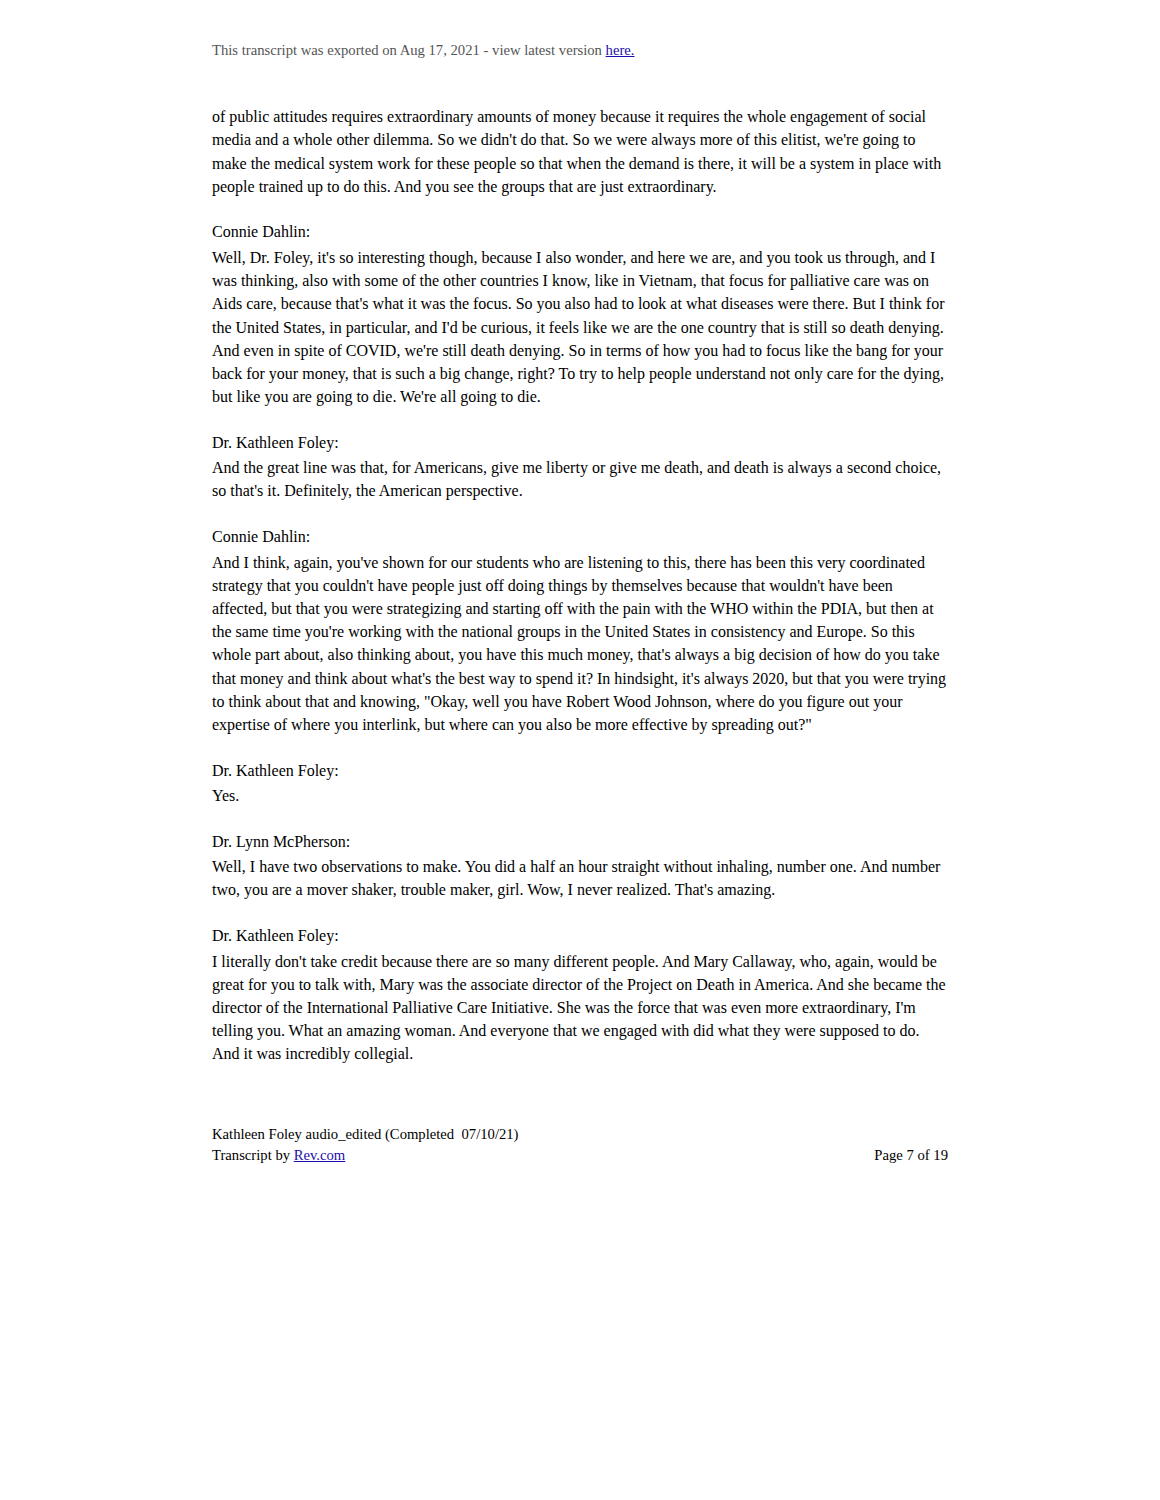This transcript was exported on Aug 17, 2021 - view latest version here.
of public attitudes requires extraordinary amounts of money because it requires the whole engagement of social media and a whole other dilemma. So we didn't do that. So we were always more of this elitist, we're going to make the medical system work for these people so that when the demand is there, it will be a system in place with people trained up to do this. And you see the groups that are just extraordinary.
Connie Dahlin:
Well, Dr. Foley, it's so interesting though, because I also wonder, and here we are, and you took us through, and I was thinking, also with some of the other countries I know, like in Vietnam, that focus for palliative care was on Aids care, because that's what it was the focus. So you also had to look at what diseases were there. But I think for the United States, in particular, and I'd be curious, it feels like we are the one country that is still so death denying. And even in spite of COVID, we're still death denying. So in terms of how you had to focus like the bang for your back for your money, that is such a big change, right? To try to help people understand not only care for the dying, but like you are going to die. We're all going to die.
Dr. Kathleen Foley:
And the great line was that, for Americans, give me liberty or give me death, and death is always a second choice, so that's it. Definitely, the American perspective.
Connie Dahlin:
And I think, again, you've shown for our students who are listening to this, there has been this very coordinated strategy that you couldn't have people just off doing things by themselves because that wouldn't have been affected, but that you were strategizing and starting off with the pain with the WHO within the PDIA, but then at the same time you're working with the national groups in the United States in consistency and Europe. So this whole part about, also thinking about, you have this much money, that's always a big decision of how do you take that money and think about what's the best way to spend it? In hindsight, it's always 2020, but that you were trying to think about that and knowing, "Okay, well you have Robert Wood Johnson, where do you figure out your expertise of where you interlink, but where can you also be more effective by spreading out?"
Dr. Kathleen Foley:
Yes.
Dr. Lynn McPherson:
Well, I have two observations to make. You did a half an hour straight without inhaling, number one. And number two, you are a mover shaker, trouble maker, girl. Wow, I never realized. That's amazing.
Dr. Kathleen Foley:
I literally don't take credit because there are so many different people. And Mary Callaway, who, again, would be great for you to talk with, Mary was the associate director of the Project on Death in America. And she became the director of the International Palliative Care Initiative. She was the force that was even more extraordinary, I'm telling you. What an amazing woman. And everyone that we engaged with did what they were supposed to do. And it was incredibly collegial.
Kathleen Foley audio_edited (Completed 07/10/21)
Transcript by Rev.com
Page 7 of 19